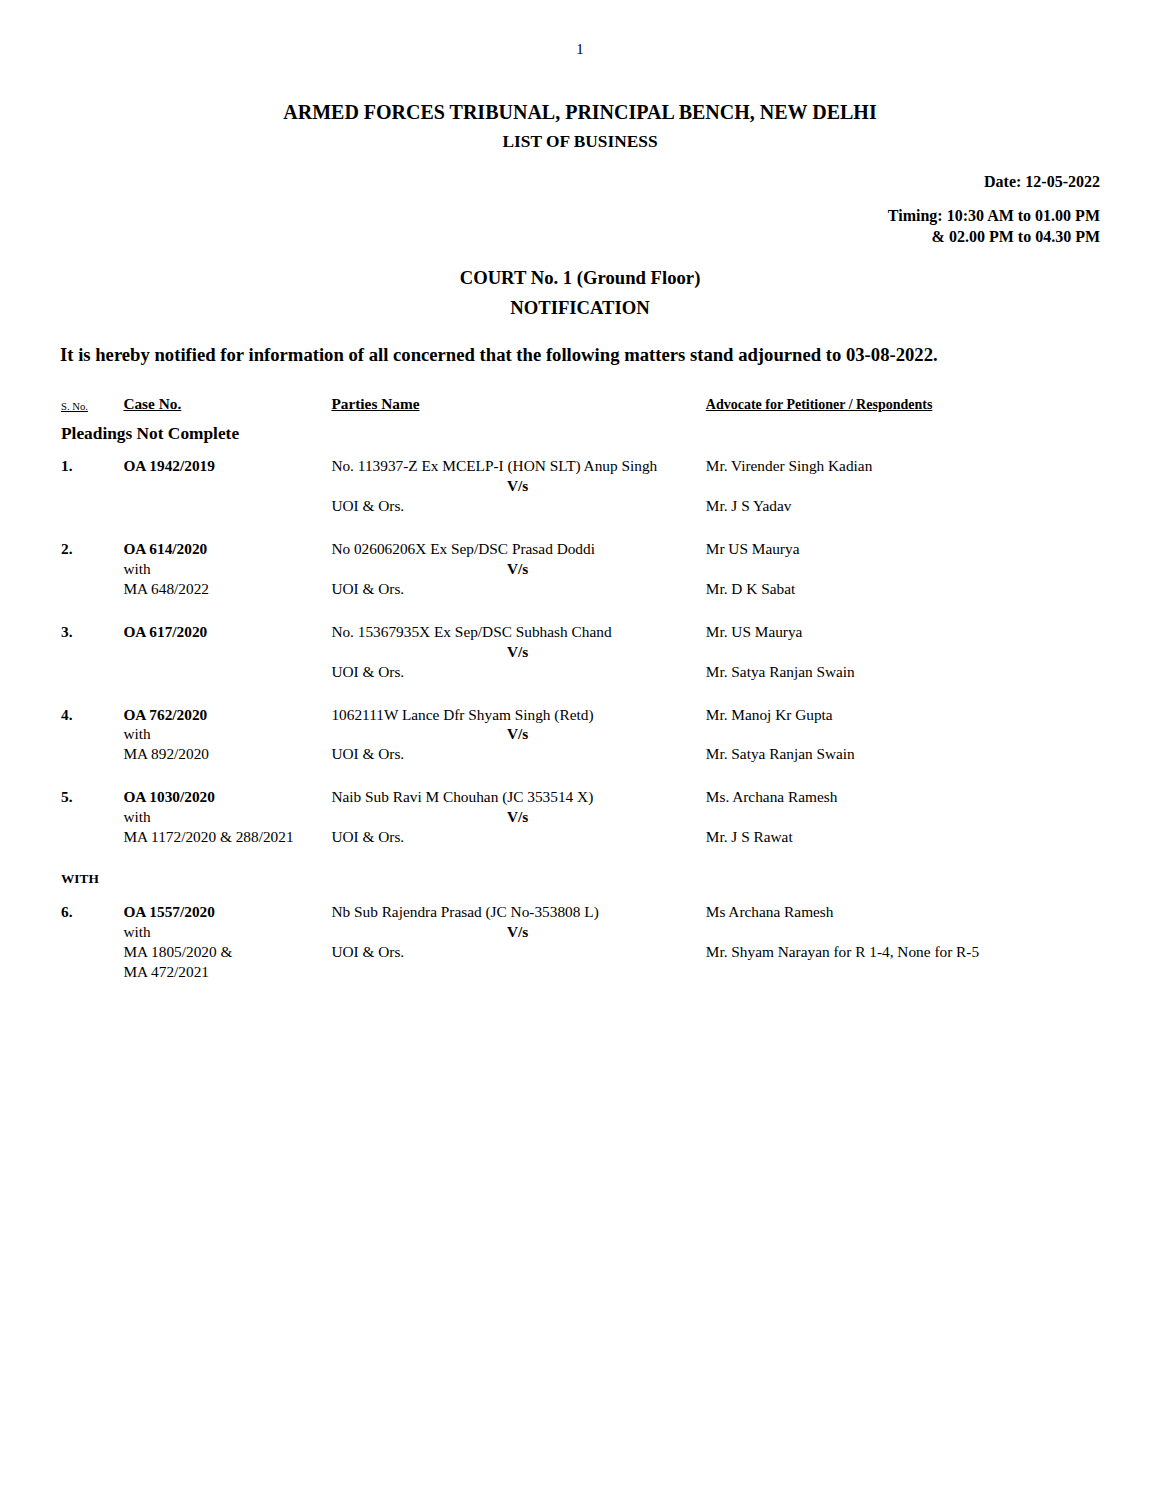1
ARMED FORCES TRIBUNAL, PRINCIPAL BENCH, NEW DELHI
LIST OF BUSINESS
Date: 12-05-2022
Timing: 10:30 AM to 01.00 PM
& 02.00 PM to 04.30 PM
COURT No. 1 (Ground Floor)
NOTIFICATION
It is hereby notified for information of all concerned that the following matters stand adjourned to 03-08-2022.
| S. No. | Case No. | Parties Name | Advocate for Petitioner / Respondents |
| --- | --- | --- | --- |
| Pleadings Not Complete |
| 1. | OA 1942/2019 | No. 113937-Z Ex MCELP-I (HON SLT) Anup Singh V/s UOI & Ors. | Mr. Virender Singh Kadian Mr. J S Yadav |
| 2. | OA 614/2020 with MA 648/2022 | No 02606206X Ex Sep/DSC Prasad Doddi V/s UOI & Ors. | Mr US Maurya Mr. D K Sabat |
| 3. | OA 617/2020 | No. 15367935X Ex Sep/DSC Subhash Chand V/s UOI & Ors. | Mr. US Maurya Mr. Satya Ranjan Swain |
| 4. | OA 762/2020 with MA 892/2020 | 1062111W Lance Dfr Shyam Singh (Retd) V/s UOI & Ors. | Mr. Manoj Kr Gupta Mr. Satya Ranjan Swain |
| 5. | OA 1030/2020 with MA 1172/2020 & 288/2021 | Naib Sub Ravi M Chouhan (JC 353514 X) V/s UOI & Ors. | Ms. Archana Ramesh Mr. J S Rawat |
| WITH |
| 6. | OA 1557/2020 with MA 1805/2020 & MA 472/2021 | Nb Sub Rajendra Prasad (JC No-353808 L) V/s UOI & Ors. | Ms Archana Ramesh Mr. Shyam Narayan for R 1-4, None for R-5 |